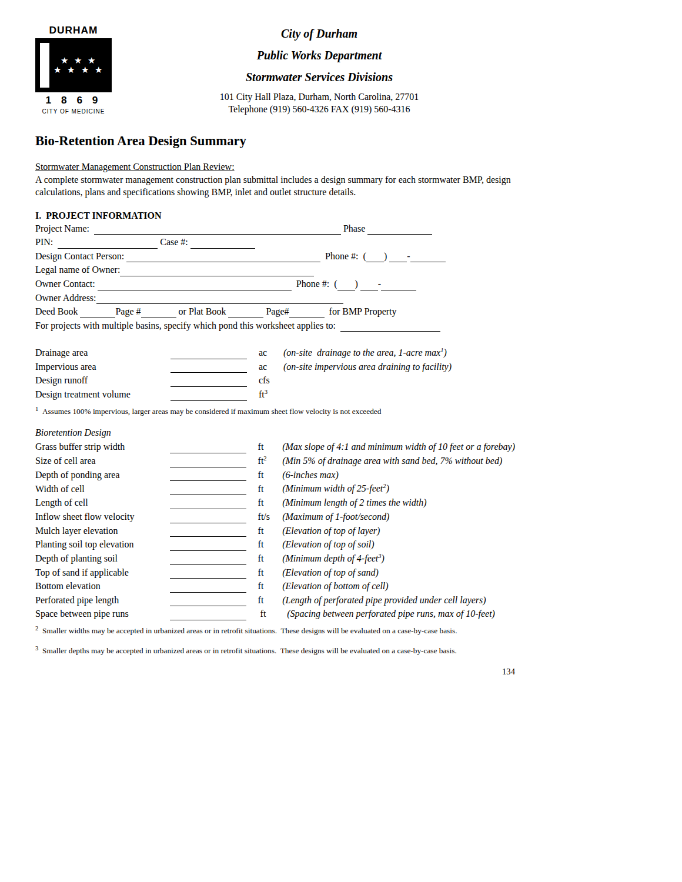DURHAM
★ ★ ★
★ ★ ★ ★
1 8 6 9
CITY OF MEDICINE
City of Durham
Public Works Department
Stormwater Services Divisions
101 City Hall Plaza, Durham, North Carolina, 27701
Telephone (919) 560-4326 FAX (919) 560-4316
Bio-Retention Area Design Summary
Stormwater Management Construction Plan Review:
A complete stormwater management construction plan submittal includes a design summary for each stormwater BMP, design calculations, plans and specifications showing BMP, inlet and outlet structure details.
I. PROJECT INFORMATION
Project Name: Phase
PIN: Case #:
Design Contact Person: Phone #: ( ) -
Legal name of Owner:
Owner Contact: Phone #: ( ) -
Owner Address:
Deed Book Page # or Plat Book Page# for BMP Property
For projects with multiple basins, specify which pond this worksheet applies to:
| Drainage area | | ac | (on-site drainage to the area, 1-acre max 1 ) |
| Impervious area | | ac | (on-site impervious area draining to facility) |
| Design runoff | | cfs | |
| Design treatment volume | | ft 3 | |
1 Assumes 100% impervious, larger areas may be considered if maximum sheet flow velocity is not exceeded
Bioretention Design
| Grass buffer strip width | | ft | (Max slope of 4:1 and minimum width of 10 feet or a forebay) |
| Size of cell area | | ft 2 | (Min 5% of drainage area with sand bed, 7% without bed) |
| Depth of ponding area | | ft | (6-inches max) |
| Width of cell | | ft | (Minimum width of 25-feet 2 ) |
| Length of cell | | ft | (Minimum length of 2 times the width) |
| Inflow sheet flow velocity | | ft/s | (Maximum of 1-foot/second) |
| Mulch layer elevation | | ft | (Elevation of top of layer) |
| Planting soil top elevation | | ft | (Elevation of top of soil) |
| Depth of planting soil | | ft | (Minimum depth of 4-feet 3 ) |
| Top of sand if applicable | | ft | (Elevation of top of sand) |
| Bottom elevation | | ft | (Elevation of bottom of cell) |
| Perforated pipe length | | ft | (Length of perforated pipe provided under cell layers) |
| Space between pipe runs | | ft | (Spacing between perforated pipe runs, max of 10-feet) |
2 Smaller widths may be accepted in urbanized areas or in retrofit situations. These designs will be evaluated on a case-by-case basis.
3 Smaller depths may be accepted in urbanized areas or in retrofit situations. These designs will be evaluated on a case-by-case basis.
134